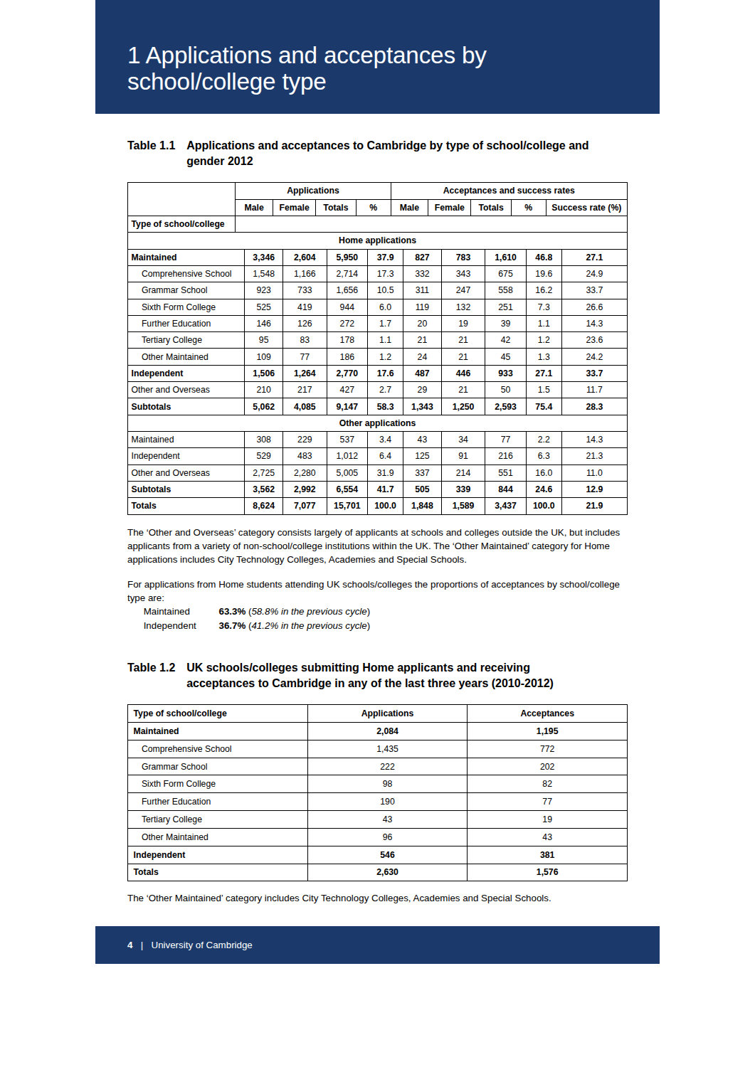1 Applications and acceptances by school/college type
Table 1.1 Applications and acceptances to Cambridge by type of school/college and gender 2012
| | Applications | Acceptances and success rates |
| --- | --- | --- |
| Male | Female | Totals | % | Male | Female | Totals | % | Success rate (%) |
| Type of school/college | |
| Home applications |
| Maintained | 3,346 | 2,604 | 5,950 | 37.9 | 827 | 783 | 1,610 | 46.8 | 27.1 |
| Comprehensive School | 1,548 | 1,166 | 2,714 | 17.3 | 332 | 343 | 675 | 19.6 | 24.9 |
| Grammar School | 923 | 733 | 1,656 | 10.5 | 311 | 247 | 558 | 16.2 | 33.7 |
| Sixth Form College | 525 | 419 | 944 | 6.0 | 119 | 132 | 251 | 7.3 | 26.6 |
| Further Education | 146 | 126 | 272 | 1.7 | 20 | 19 | 39 | 1.1 | 14.3 |
| Tertiary College | 95 | 83 | 178 | 1.1 | 21 | 21 | 42 | 1.2 | 23.6 |
| Other Maintained | 109 | 77 | 186 | 1.2 | 24 | 21 | 45 | 1.3 | 24.2 |
| Independent | 1,506 | 1,264 | 2,770 | 17.6 | 487 | 446 | 933 | 27.1 | 33.7 |
| Other and Overseas | 210 | 217 | 427 | 2.7 | 29 | 21 | 50 | 1.5 | 11.7 |
| Subtotals | 5,062 | 4,085 | 9,147 | 58.3 | 1,343 | 1,250 | 2,593 | 75.4 | 28.3 |
| Other applications |
| Maintained | 308 | 229 | 537 | 3.4 | 43 | 34 | 77 | 2.2 | 14.3 |
| Independent | 529 | 483 | 1,012 | 6.4 | 125 | 91 | 216 | 6.3 | 21.3 |
| Other and Overseas | 2,725 | 2,280 | 5,005 | 31.9 | 337 | 214 | 551 | 16.0 | 11.0 |
| Subtotals | 3,562 | 2,992 | 6,554 | 41.7 | 505 | 339 | 844 | 24.6 | 12.9 |
| Totals | 8,624 | 7,077 | 15,701 | 100.0 | 1,848 | 1,589 | 3,437 | 100.0 | 21.9 |
The ‘Other and Overseas’ category consists largely of applicants at schools and colleges outside the UK, but includes applicants from a variety of non-school/college institutions within the UK. The ‘Other Maintained’ category for Home applications includes City Technology Colleges, Academies and Special Schools.
For applications from Home students attending UK schools/colleges the proportions of acceptances by school/college type are:
Maintained 63.3% (58.8% in the previous cycle)
Independent 36.7% (41.2% in the previous cycle)
Table 1.2 UK schools/colleges submitting Home applicants and receiving acceptances to Cambridge in any of the last three years (2010-2012)
| Type of school/college | Applications | Acceptances |
| --- | --- | --- |
| Maintained | 2,084 | 1,195 |
| Comprehensive School | 1,435 | 772 |
| Grammar School | 222 | 202 |
| Sixth Form College | 98 | 82 |
| Further Education | 190 | 77 |
| Tertiary College | 43 | 19 |
| Other Maintained | 96 | 43 |
| Independent | 546 | 381 |
| Totals | 2,630 | 1,576 |
The ‘Other Maintained’ category includes City Technology Colleges, Academies and Special Schools.
4|University of Cambridge